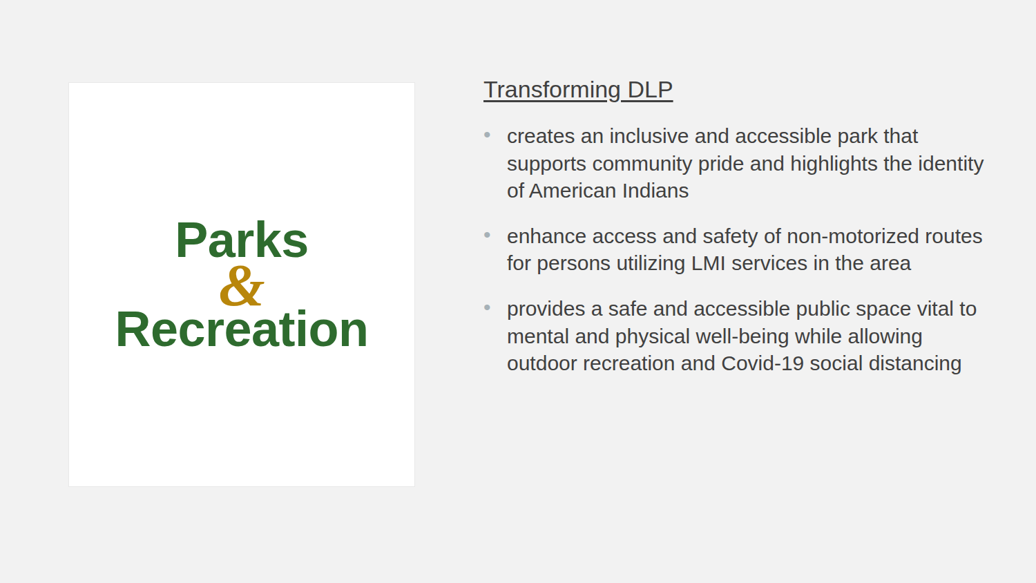Parks & Recreation
Transforming DLP
creates an inclusive and accessible park that supports community pride and highlights the identity of American Indians
enhance access and safety of non-motorized routes for persons utilizing LMI services in the area
provides a safe and accessible public space vital to mental and physical well-being while allowing outdoor recreation and Covid-19 social distancing